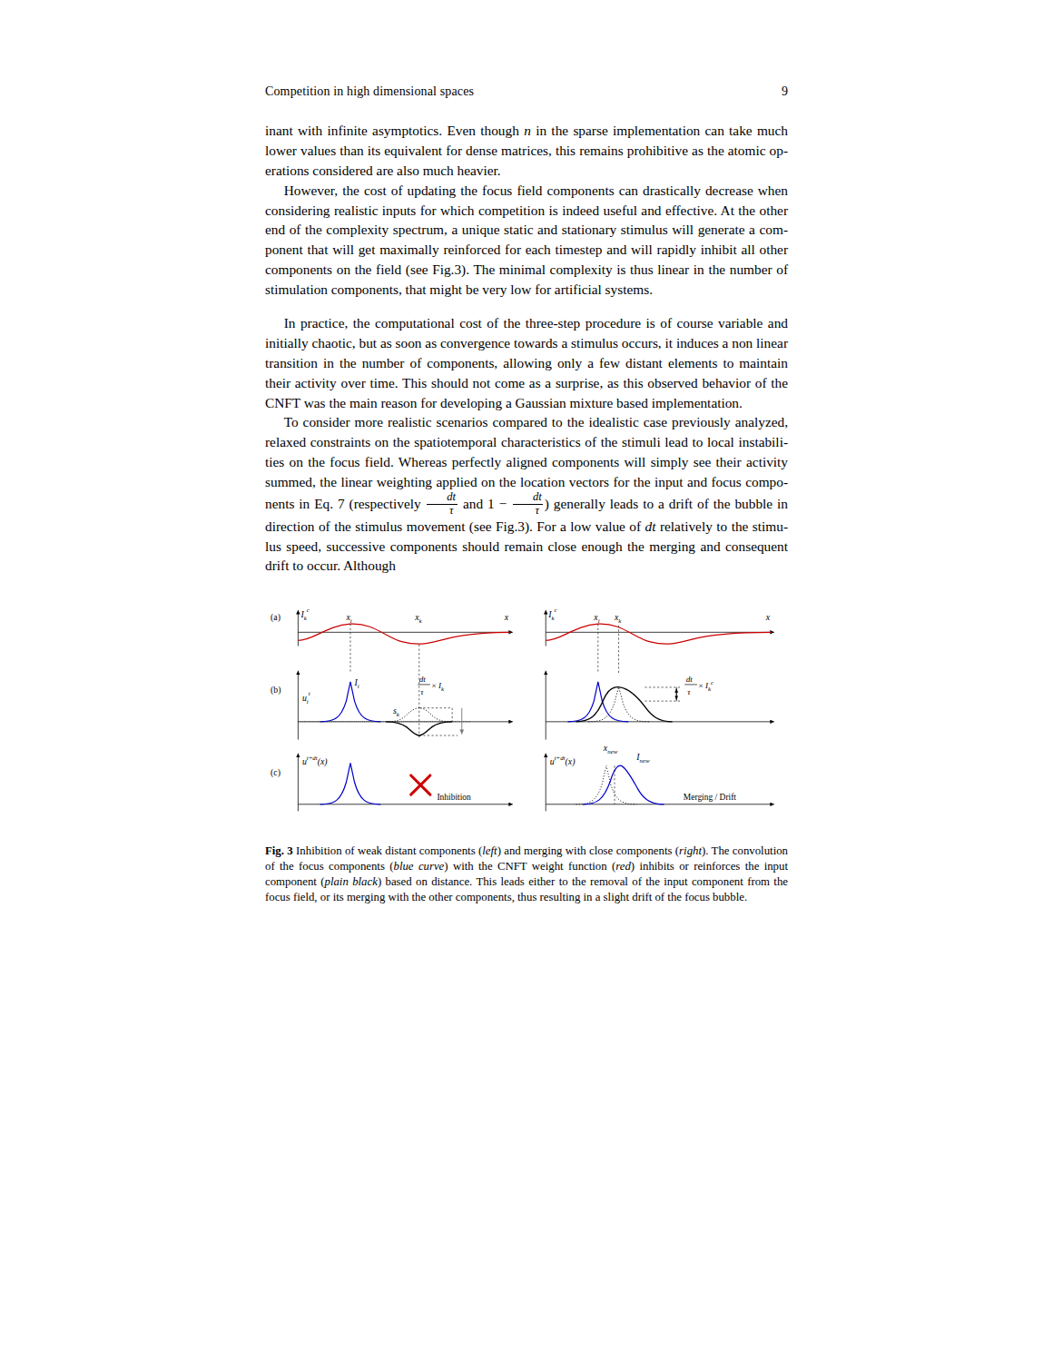Competition in high dimensional spaces 9
inant with infinite asymptotics. Even though n in the sparse implementation can take much lower values than its equivalent for dense matrices, this remains prohibitive as the atomic operations considered are also much heavier.
However, the cost of updating the focus field components can drastically decrease when considering realistic inputs for which competition is indeed useful and effective. At the other end of the complexity spectrum, a unique static and stationary stimulus will generate a component that will get maximally reinforced for each timestep and will rapidly inhibit all other components on the field (see Fig.3). The minimal complexity is thus linear in the number of stimulation components, that might be very low for artificial systems.
In practice, the computational cost of the three-step procedure is of course variable and initially chaotic, but as soon as convergence towards a stimulus occurs, it induces a non linear transition in the number of components, allowing only a few distant elements to maintain their activity over time. This should not come as a surprise, as this observed behavior of the CNFT was the main reason for developing a Gaussian mixture based implementation.
To consider more realistic scenarios compared to the idealistic case previously analyzed, relaxed constraints on the spatiotemporal characteristics of the stimuli lead to local instabilities on the focus field. Whereas perfectly aligned components will simply see their activity summed, the linear weighting applied on the location vectors for the input and focus components in Eq. 7 (respectively dt τ and 1 − dt τ) generally leads to a drift of the bubble in direction of the stimulus movement (see Fig.3). For a low value of dt relatively to the stimulus speed, successive components should remain close enough the merging and consequent drift to occur. Although
(a) (b) (c) Ikc x xi xk uit Ii sk ​ dt τ × Ik ut+dt(x) Inhibition Ikc x xi xk dt τ × Ikc ut+dt(x) xnew Inew Merging / Drift
Fig. 3 Inhibition of weak distant components (left) and merging with close components (right). The convolution of the focus components (blue curve) with the CNFT weight function (red) inhibits or reinforces the input component (plain black) based on distance. This leads either to the removal of the input component from the focus field, or its merging with the other components, thus resulting in a slight drift of the focus bubble.